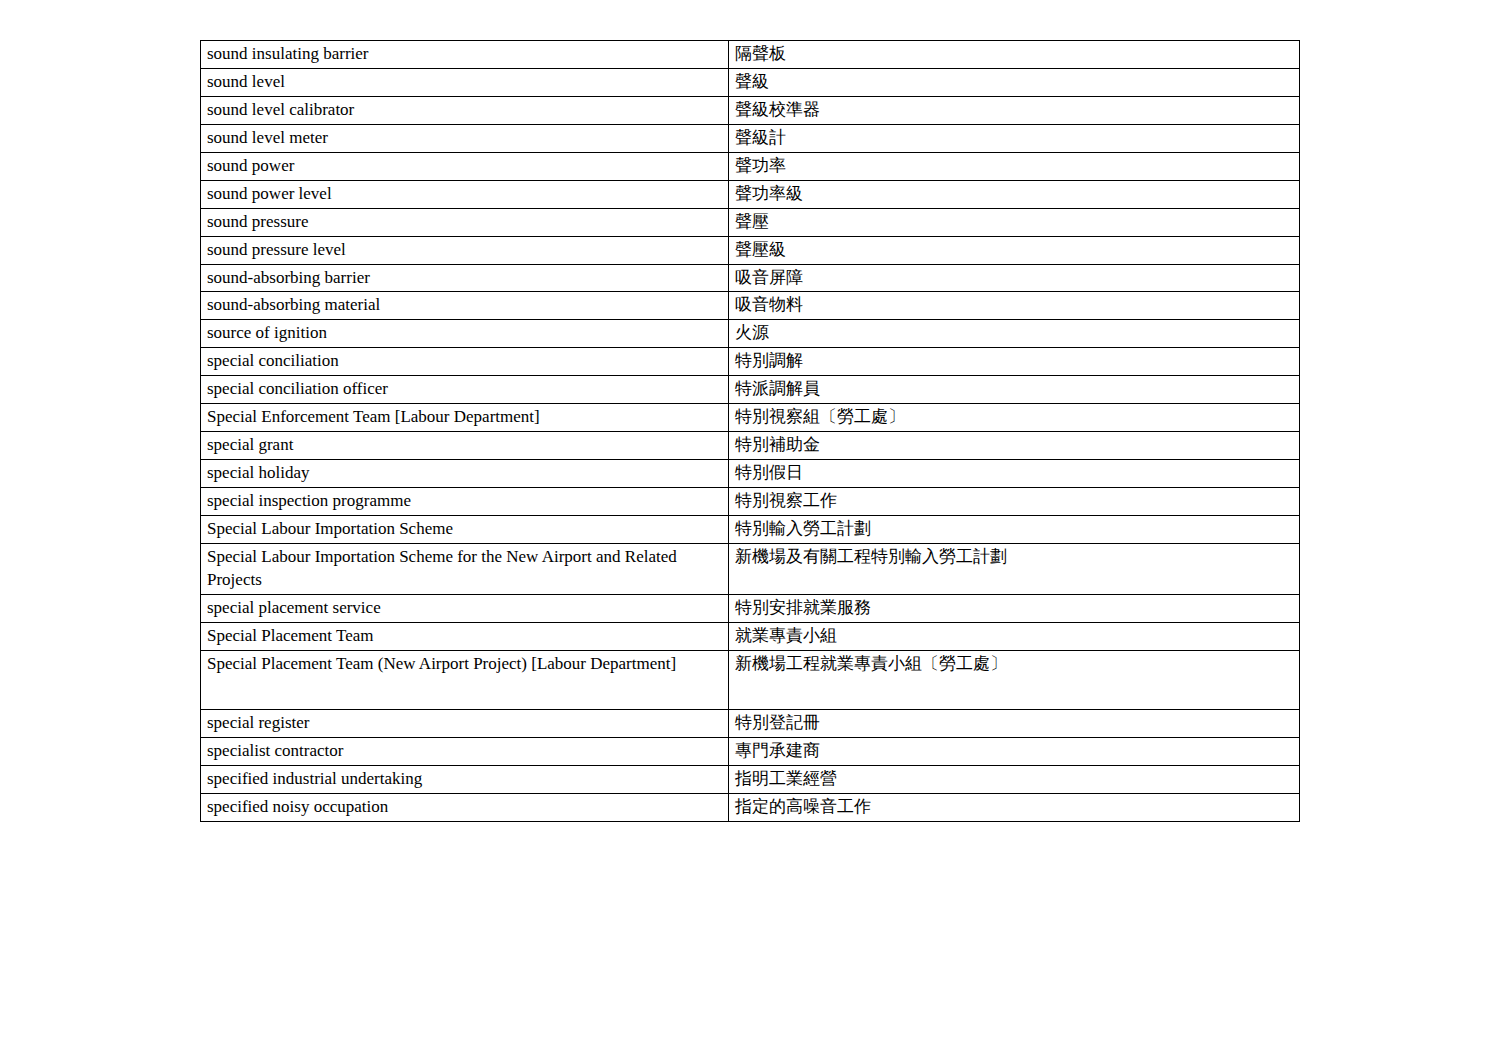| sound insulating barrier | 隔聲板 |
| sound level | 聲級 |
| sound level calibrator | 聲級校準器 |
| sound level meter | 聲級計 |
| sound power | 聲功率 |
| sound power level | 聲功率級 |
| sound pressure | 聲壓 |
| sound pressure level | 聲壓級 |
| sound-absorbing barrier | 吸音屏障 |
| sound-absorbing material | 吸音物料 |
| source of ignition | 火源 |
| special conciliation | 特別調解 |
| special conciliation officer | 特派調解員 |
| Special Enforcement Team [Labour Department] | 特別視察組〔勞工處〕 |
| special grant | 特別補助金 |
| special holiday | 特別假日 |
| special inspection programme | 特別視察工作 |
| Special Labour Importation Scheme | 特別輸入勞工計劃 |
| Special Labour Importation Scheme for the New Airport and Related Projects | 新機場及有關工程特別輸入勞工計劃 |
| special placement service | 特別安排就業服務 |
| Special Placement Team | 就業專責小組 |
| Special Placement Team (New Airport Project) [Labour Department] | 新機場工程就業專責小組〔勞工處〕 |
| special register | 特別登記冊 |
| specialist contractor | 專門承建商 |
| specified industrial undertaking | 指明工業經營 |
| specified noisy occupation | 指定的高噪音工作 |